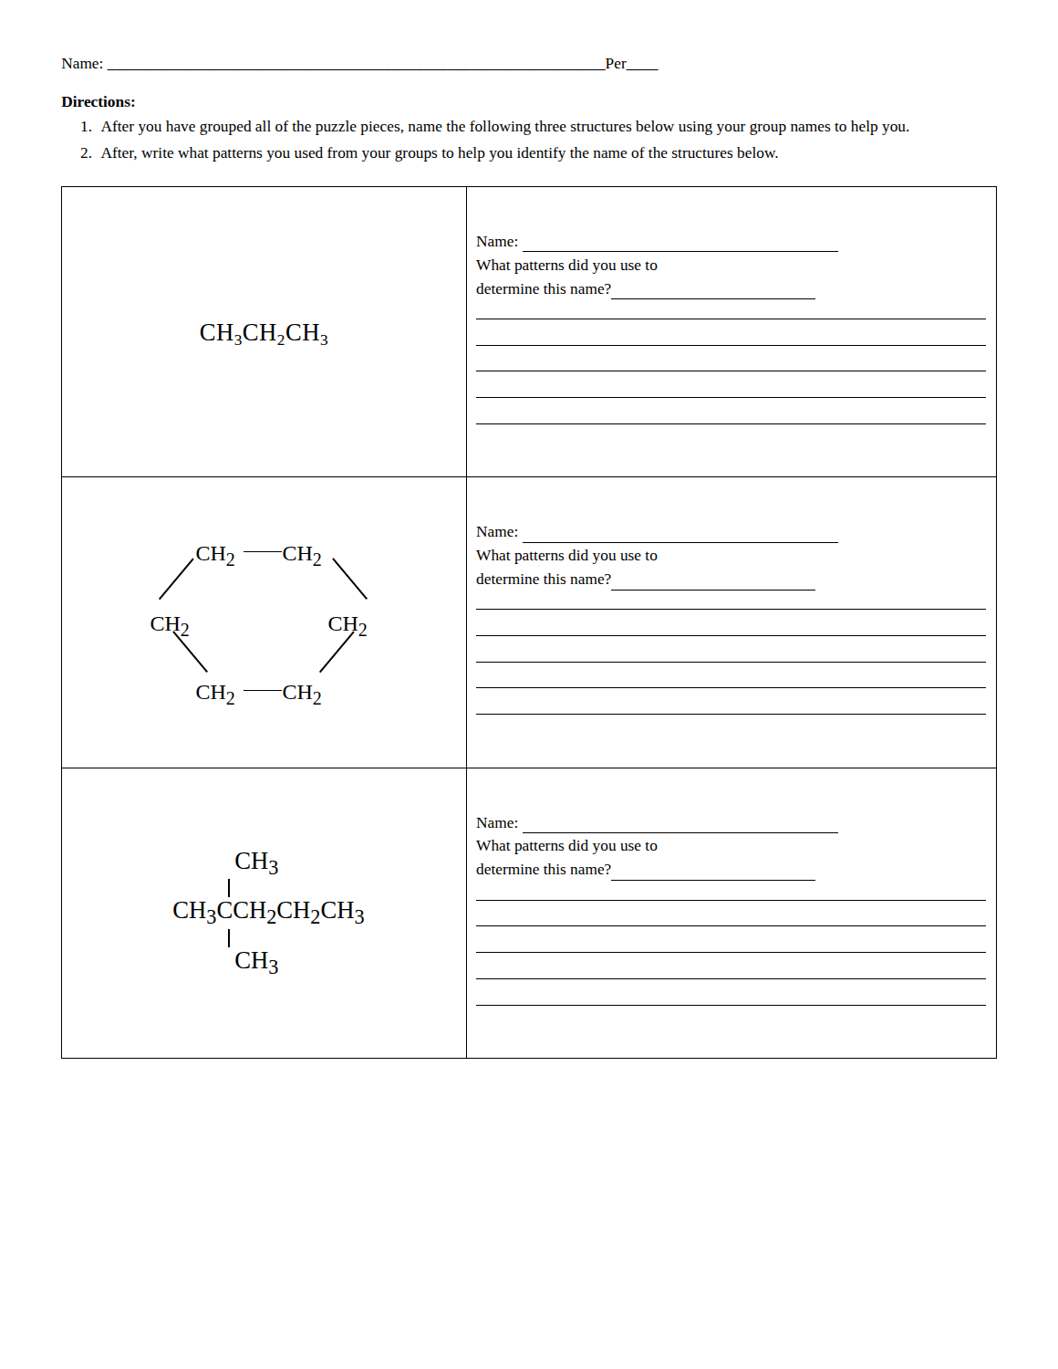Name: _______________________________________________________________Per____
Directions:
After you have grouped all of the puzzle pieces, name the following three structures below using your group names to help you.
After, write what patterns you used from your groups to help you identify the name of the structures below.
| CH 3 CH 2 CH 3 | Name: What patterns did you use to determine this name? |
| CH 2 CH 2 CH 2 CH 2 CH 2 CH 2 | Name: What patterns did you use to determine this name? |
| CH 3 CH 3 CCH 2 CH 2 CH 3 CH 3 | Name: What patterns did you use to determine this name? |